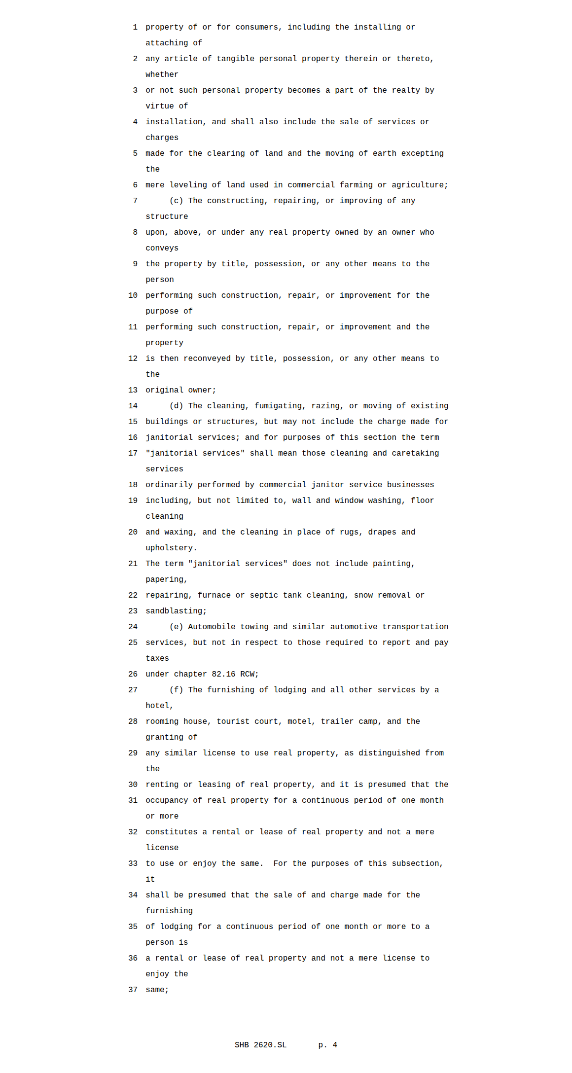property of or for consumers, including the installing or attaching of
any article of tangible personal property therein or thereto, whether
or not such personal property becomes a part of the realty by virtue of
installation, and shall also include the sale of services or charges
made for the clearing of land and the moving of earth excepting the
mere leveling of land used in commercial farming or agriculture;
(c) The constructing, repairing, or improving of any structure
upon, above, or under any real property owned by an owner who conveys
the property by title, possession, or any other means to the person
performing such construction, repair, or improvement for the purpose of
performing such construction, repair, or improvement and the property
is then reconveyed by title, possession, or any other means to the
original owner;
(d) The cleaning, fumigating, razing, or moving of existing
buildings or structures, but may not include the charge made for
janitorial services; and for purposes of this section the term
"janitorial services" shall mean those cleaning and caretaking services
ordinarily performed by commercial janitor service businesses
including, but not limited to, wall and window washing, floor cleaning
and waxing, and the cleaning in place of rugs, drapes and upholstery.
The term "janitorial services" does not include painting, papering,
repairing, furnace or septic tank cleaning, snow removal or
sandblasting;
(e) Automobile towing and similar automotive transportation
services, but not in respect to those required to report and pay taxes
under chapter 82.16 RCW;
(f) The furnishing of lodging and all other services by a hotel,
rooming house, tourist court, motel, trailer camp, and the granting of
any similar license to use real property, as distinguished from the
renting or leasing of real property, and it is presumed that the
occupancy of real property for a continuous period of one month or more
constitutes a rental or lease of real property and not a mere license
to use or enjoy the same. For the purposes of this subsection, it
shall be presumed that the sale of and charge made for the furnishing
of lodging for a continuous period of one month or more to a person is
a rental or lease of real property and not a mere license to enjoy the
same;
SHB 2620.SL p. 4